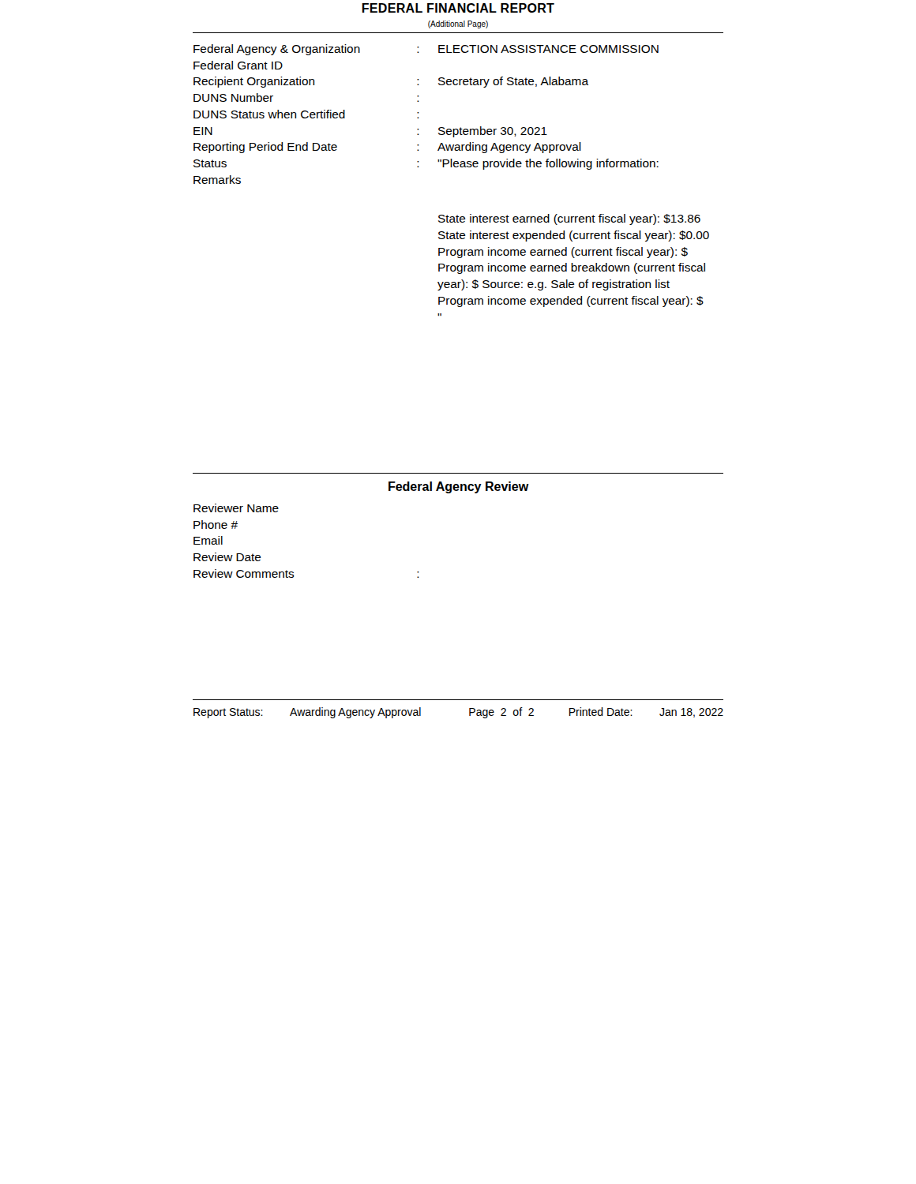FEDERAL FINANCIAL REPORT
(Additional Page)
| Federal Agency & Organization | : | ELECTION ASSISTANCE COMMISSION |
| Federal Grant ID | | |
| Recipient Organization | : | Secretary of State, Alabama |
| DUNS Number | : | |
| DUNS Status when Certified | : | |
| EIN | : | September 30, 2021 |
| Reporting Period End Date | : | Awarding Agency Approval |
| Status | : | "Please provide the following information: |
| Remarks | | |
State interest earned (current fiscal year): $13.86
State interest expended (current fiscal year): $0.00
Program income earned (current fiscal year): $
Program income earned breakdown (current fiscal year): $ Source: e.g. Sale of registration list
Program income expended (current fiscal year): $
"
Federal Agency Review
| Reviewer Name | | |
| Phone # | | |
| Email | | |
| Review Date | | |
| Review Comments | : | |
| Report Status: Awarding Agency Approval | Page 2 of 2 | Printed Date: Jan 18, 2022 |